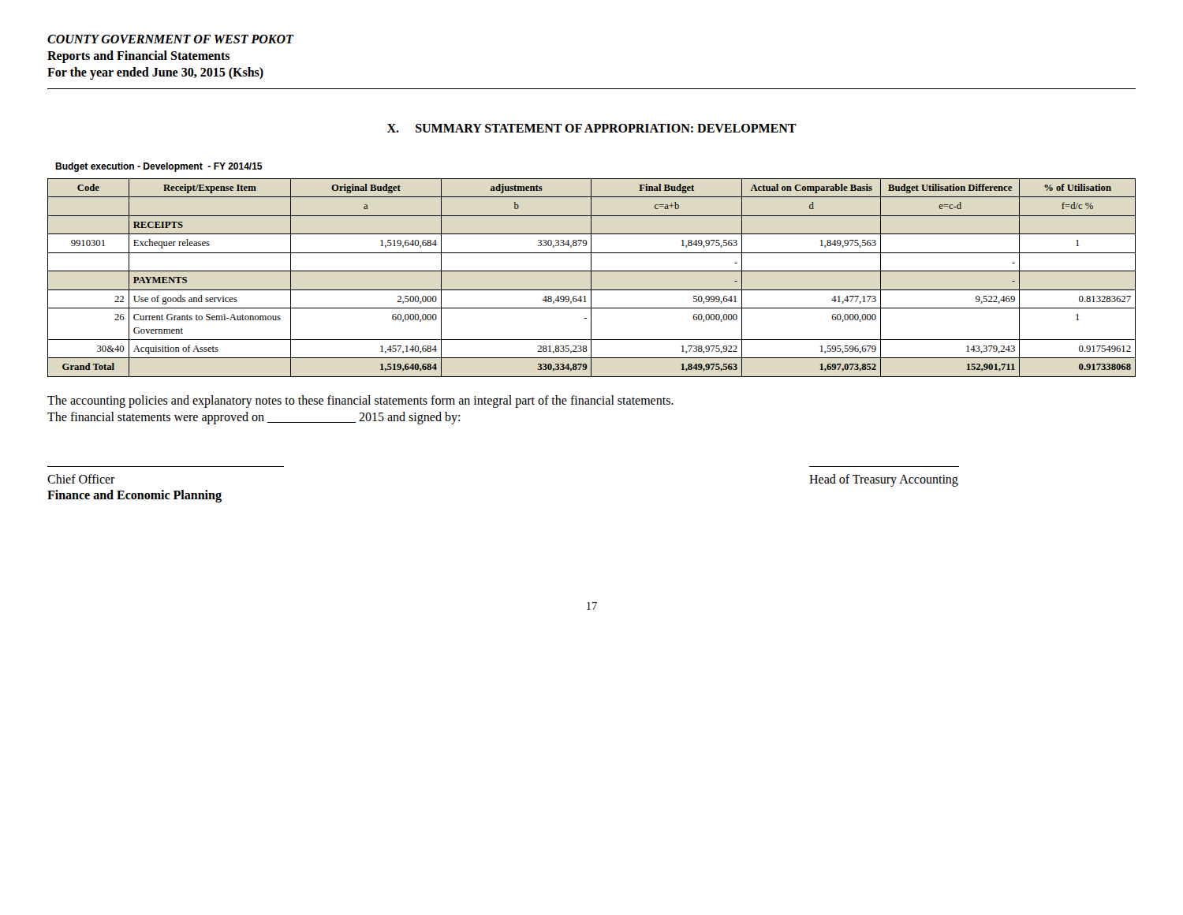COUNTY GOVERNMENT OF WEST POKOT
Reports and Financial Statements
For the year ended June 30, 2015 (Kshs)
X. SUMMARY STATEMENT OF APPROPRIATION: DEVELOPMENT
Budget execution - Development - FY 2014/15
| Code | Receipt/Expense Item | Original Budget | adjustments | Final Budget | Actual on Comparable Basis | Budget Utilisation Difference | % of Utilisation |
| --- | --- | --- | --- | --- | --- | --- | --- |
| | | a | b | c=a+b | d | e=c-d | f=d/c % |
| | RECEIPTS | | | | | | |
| 9910301 | Exchequer releases | 1,519,640,684 | 330,334,879 | 1,849,975,563 | 1,849,975,563 | | 1 |
| | | | | - | | - | |
| | PAYMENTS | | | - | | - | |
| 22 | Use of goods and services | 2,500,000 | 48,499,641 | 50,999,641 | 41,477,173 | 9,522,469 | 0.813283627 |
| 26 | Current Grants to Semi-Autonomous Government | 60,000,000 | - | 60,000,000 | 60,000,000 | | 1 |
| 30&40 | Acquisition of Assets | 1,457,140,684 | 281,835,238 | 1,738,975,922 | 1,595,596,679 | 143,379,243 | 0.917549612 |
| Grand Total | | 1,519,640,684 | 330,334,879 | 1,849,975,563 | 1,697,073,852 | 152,901,711 | 0.917338068 |
The accounting policies and explanatory notes to these financial statements form an integral part of the financial statements.
The financial statements were approved on ______________ 2015 and signed by:
Chief Officer
Finance and Economic Planning
Head of Treasury Accounting
17